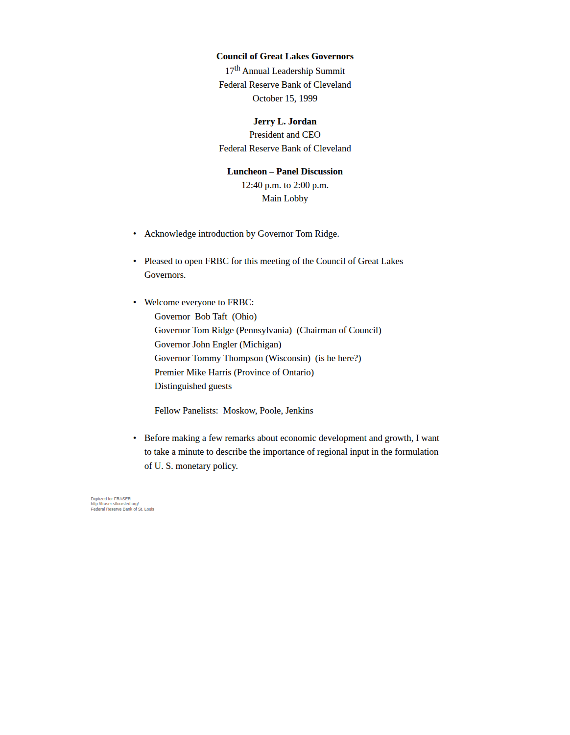Council of Great Lakes Governors
17th Annual Leadership Summit
Federal Reserve Bank of Cleveland
October 15, 1999
Jerry L. Jordan
President and CEO
Federal Reserve Bank of Cleveland
Luncheon – Panel Discussion
12:40 p.m. to 2:00 p.m.
Main Lobby
Acknowledge introduction by Governor Tom Ridge.
Pleased to open FRBC for this meeting of the Council of Great Lakes Governors.
Welcome everyone to FRBC:
Governor Bob Taft (Ohio)
Governor Tom Ridge (Pennsylvania) (Chairman of Council)
Governor John Engler (Michigan)
Governor Tommy Thompson (Wisconsin) (is he here?)
Premier Mike Harris (Province of Ontario)
Distinguished guests
Fellow Panelists: Moskow, Poole, Jenkins
Before making a few remarks about economic development and growth, I want to take a minute to describe the importance of regional input in the formulation of U. S. monetary policy.
Digitized for FRASER
http://fraser.stlouisfed.org/
Federal Reserve Bank of St. Louis